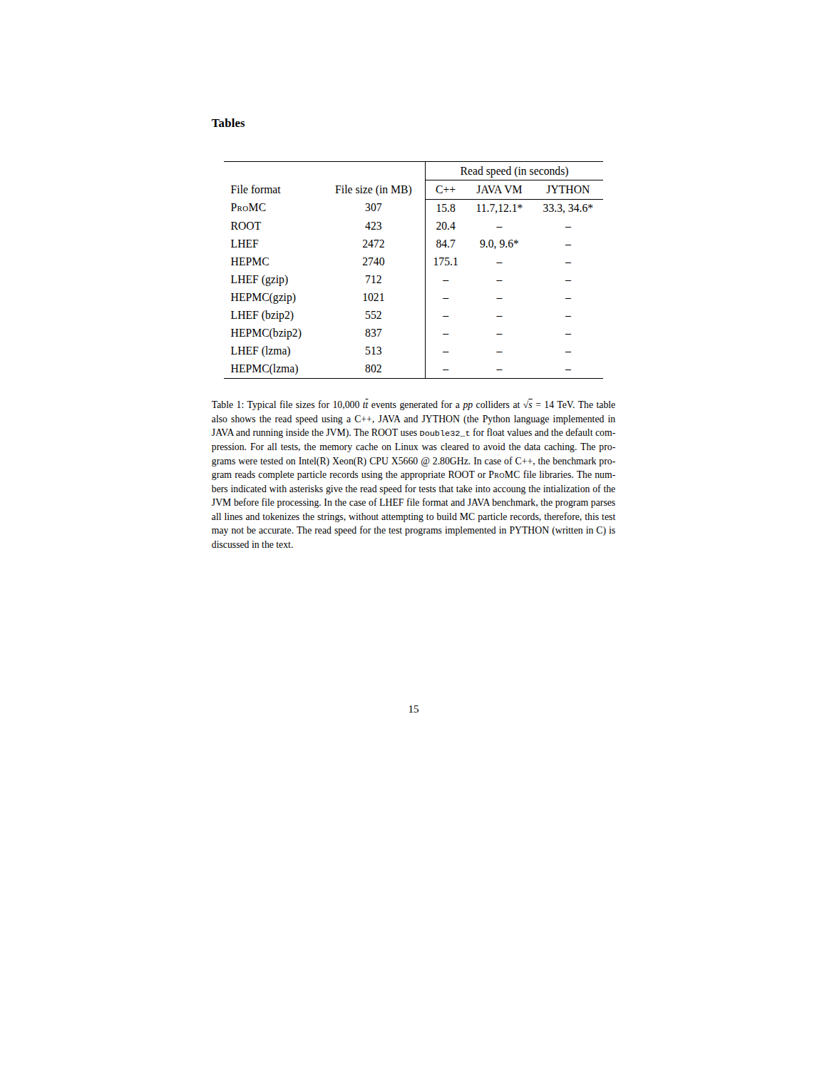Tables
| File format | File size (in MB) | Read speed (in seconds) |
| --- | --- | --- |
| C++ | JAVA VM | JYTHON |
| ProMC | 307 | 15.8 | 11.7,12.1* | 33.3, 34.6* |
| ROOT | 423 | 20.4 | – | – |
| LHEF | 2472 | 84.7 | 9.0, 9.6* | – |
| HEPMC | 2740 | 175.1 | – | – |
| LHEF (gzip) | 712 | – | – | – |
| HEPMC(gzip) | 1021 | – | – | – |
| LHEF (bzip2) | 552 | – | – | – |
| HEPMC(bzip2) | 837 | – | – | – |
| LHEF (lzma) | 513 | – | – | – |
| HEPMC(lzma) | 802 | – | – | – |
Table 1: Typical file sizes for 10,000 tt events generated for a pp colliders at √s = 14 TeV. The table also shows the read speed using a C++, JAVA and JYTHON (the Python language implemented in JAVA and running inside the JVM). The ROOT uses Double32_t for float values and the default compression. For all tests, the memory cache on Linux was cleared to avoid the data caching. The programs were tested on Intel(R) Xeon(R) CPU X5660 @ 2.80GHz. In case of C++, the benchmark program reads complete particle records using the appropriate ROOT or ProMC file libraries. The numbers indicated with asterisks give the read speed for tests that take into accoung the intialization of the JVM before file processing. In the case of LHEF file format and JAVA benchmark, the program parses all lines and tokenizes the strings, without attempting to build MC particle records, therefore, this test may not be accurate. The read speed for the test programs implemented in PYTHON (written in C) is discussed in the text.
15